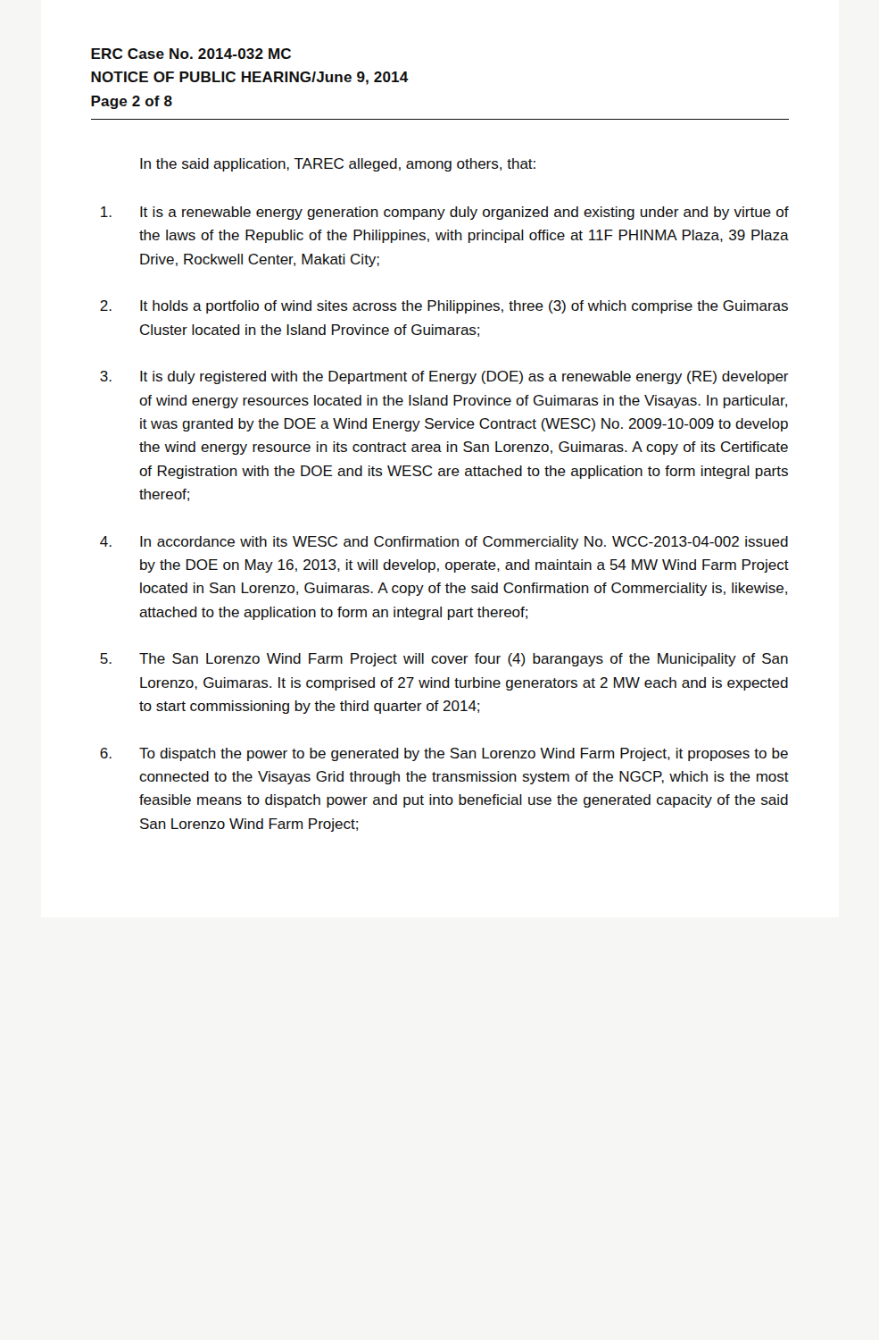ERC Case No. 2014-032 MC
NOTICE OF PUBLIC HEARING/June 9, 2014
Page 2 of 8
In the said application, TAREC alleged, among others, that:
1. It is a renewable energy generation company duly organized and existing under and by virtue of the laws of the Republic of the Philippines, with principal office at 11F PHINMA Plaza, 39 Plaza Drive, Rockwell Center, Makati City;
2. It holds a portfolio of wind sites across the Philippines, three (3) of which comprise the Guimaras Cluster located in the Island Province of Guimaras;
3. It is duly registered with the Department of Energy (DOE) as a renewable energy (RE) developer of wind energy resources located in the Island Province of Guimaras in the Visayas. In particular, it was granted by the DOE a Wind Energy Service Contract (WESC) No. 2009-10-009 to develop the wind energy resource in its contract area in San Lorenzo, Guimaras. A copy of its Certificate of Registration with the DOE and its WESC are attached to the application to form integral parts thereof;
4. In accordance with its WESC and Confirmation of Commerciality No. WCC-2013-04-002 issued by the DOE on May 16, 2013, it will develop, operate, and maintain a 54 MW Wind Farm Project located in San Lorenzo, Guimaras. A copy of the said Confirmation of Commerciality is, likewise, attached to the application to form an integral part thereof;
5. The San Lorenzo Wind Farm Project will cover four (4) barangays of the Municipality of San Lorenzo, Guimaras. It is comprised of 27 wind turbine generators at 2 MW each and is expected to start commissioning by the third quarter of 2014;
6. To dispatch the power to be generated by the San Lorenzo Wind Farm Project, it proposes to be connected to the Visayas Grid through the transmission system of the NGCP, which is the most feasible means to dispatch power and put into beneficial use the generated capacity of the said San Lorenzo Wind Farm Project;